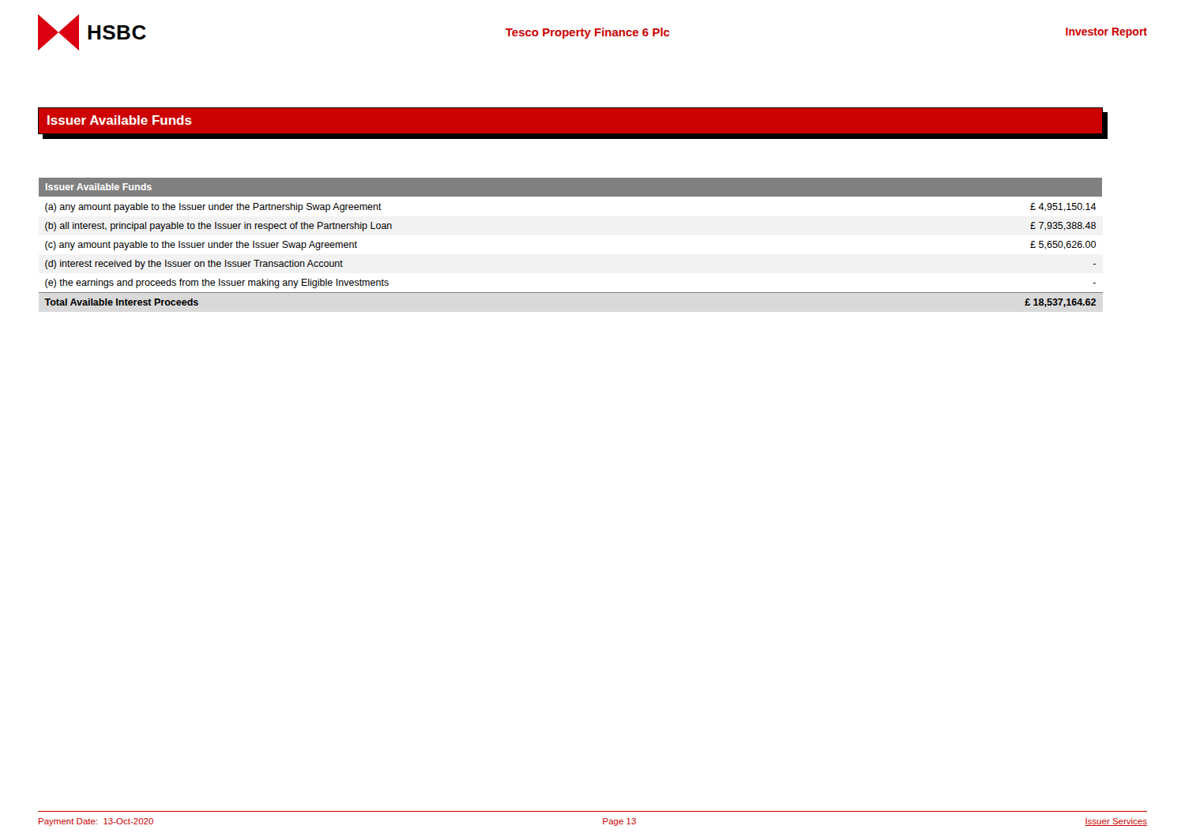HSBC
Tesco Property Finance 6 Plc
Investor Report
Issuer Available Funds
| Issuer Available Funds |
| --- |
| (a) any amount payable to the Issuer under the Partnership Swap Agreement | £ 4,951,150.14 |
| (b) all interest, principal payable to the Issuer in respect of the Partnership Loan | £ 7,935,388.48 |
| (c) any amount payable to the Issuer under the Issuer Swap Agreement | £ 5,650,626.00 |
| (d) interest received by the Issuer on the Issuer Transaction Account | - |
| (e) the earnings and proceeds from the Issuer making any Eligible Investments | - |
| Total Available Interest Proceeds | £ 18,537,164.62 |
Payment Date: 13-Oct-2020
Page 13
Issuer Services